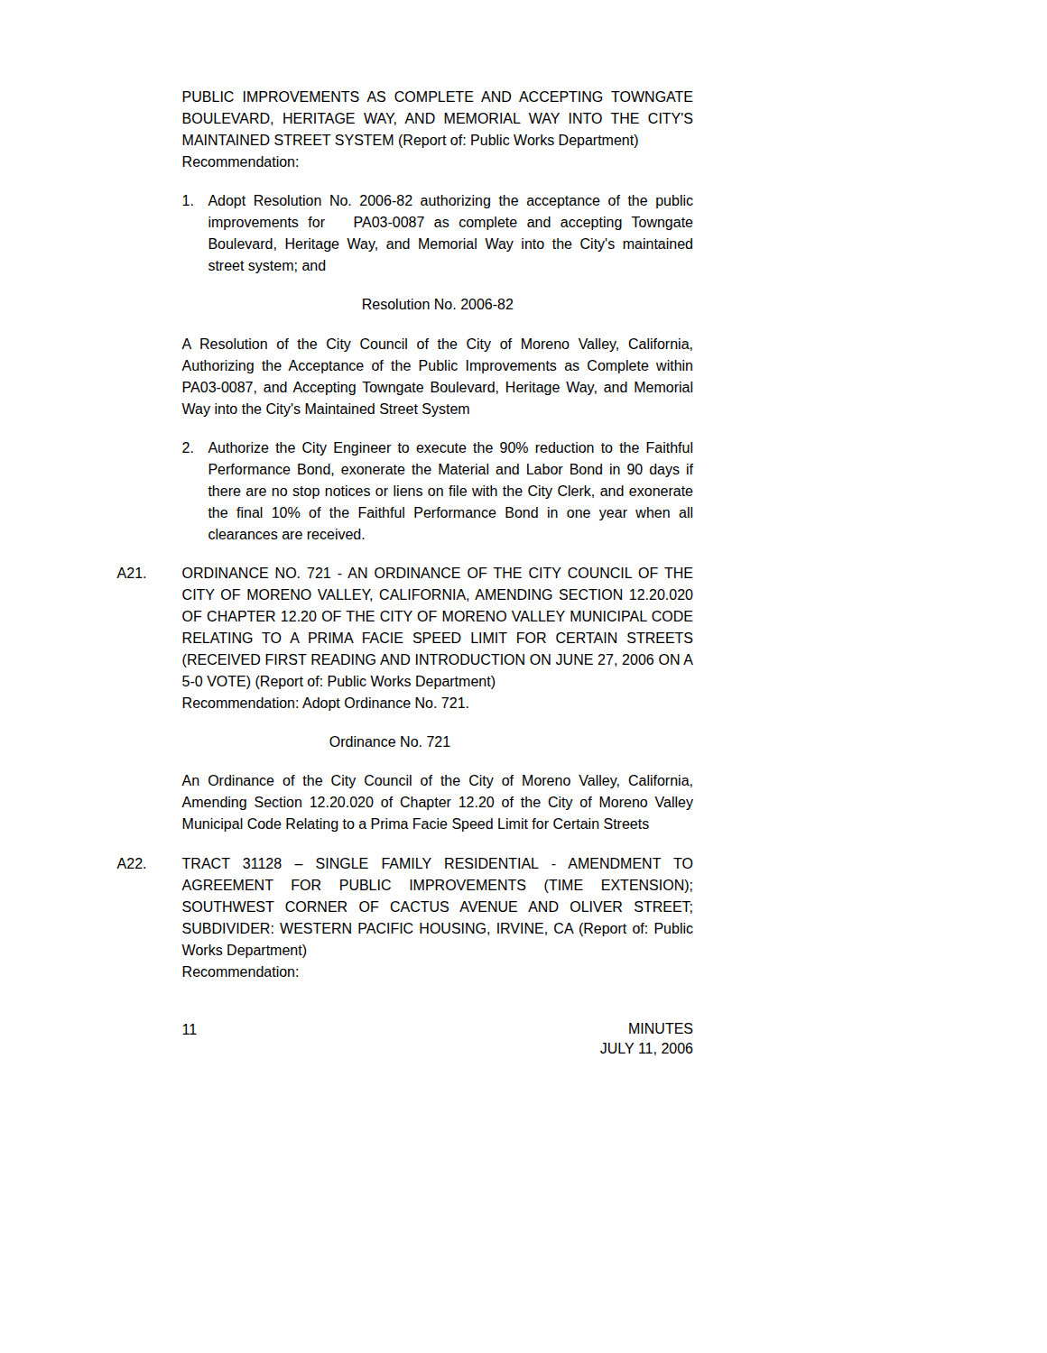PUBLIC IMPROVEMENTS AS COMPLETE AND ACCEPTING TOWNGATE BOULEVARD, HERITAGE WAY, AND MEMORIAL WAY INTO THE CITY'S MAINTAINED STREET SYSTEM (Report of: Public Works Department)
Recommendation:
1.
Adopt Resolution No. 2006-82 authorizing the acceptance of the public improvements for PA03-0087 as complete and accepting Towngate Boulevard, Heritage Way, and Memorial Way into the City's maintained street system; and
Resolution No. 2006-82
A Resolution of the City Council of the City of Moreno Valley, California, Authorizing the Acceptance of the Public Improvements as Complete within PA03-0087, and Accepting Towngate Boulevard, Heritage Way, and Memorial Way into the City's Maintained Street System
2.
Authorize the City Engineer to execute the 90% reduction to the Faithful Performance Bond, exonerate the Material and Labor Bond in 90 days if there are no stop notices or liens on file with the City Clerk, and exonerate the final 10% of the Faithful Performance Bond in one year when all clearances are received.
A21.
ORDINANCE NO. 721 - AN ORDINANCE OF THE CITY COUNCIL OF THE CITY OF MORENO VALLEY, CALIFORNIA, AMENDING SECTION 12.20.020 OF CHAPTER 12.20 OF THE CITY OF MORENO VALLEY MUNICIPAL CODE RELATING TO A PRIMA FACIE SPEED LIMIT FOR CERTAIN STREETS (RECEIVED FIRST READING AND INTRODUCTION ON JUNE 27, 2006 ON A 5-0 VOTE) (Report of: Public Works Department)
Recommendation: Adopt Ordinance No. 721.
Ordinance No. 721
An Ordinance of the City Council of the City of Moreno Valley, California, Amending Section 12.20.020 of Chapter 12.20 of the City of Moreno Valley Municipal Code Relating to a Prima Facie Speed Limit for Certain Streets
A22.
TRACT 31128 – SINGLE FAMILY RESIDENTIAL - AMENDMENT TO AGREEMENT FOR PUBLIC IMPROVEMENTS (TIME EXTENSION); SOUTHWEST CORNER OF CACTUS AVENUE AND OLIVER STREET; SUBDIVIDER: WESTERN PACIFIC HOUSING, IRVINE, CA (Report of: Public Works Department)
Recommendation:
11
MINUTES
JULY 11, 2006